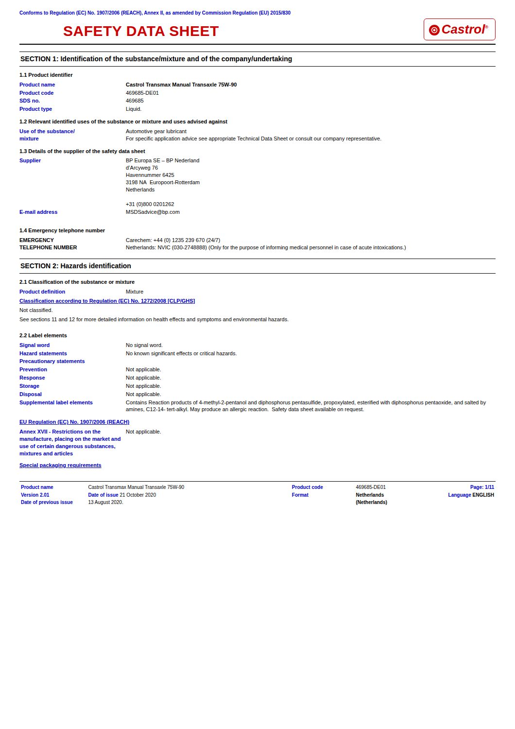Conforms to Regulation (EC) No. 1907/2006 (REACH), Annex II, as amended by Commission Regulation (EU) 2015/830
SAFETY DATA SHEET
⦿Castrol®
SECTION 1: Identification of the substance/mixture and of the company/undertaking
1.1 Product identifier
| Product name | Castrol Transmax Manual Transaxle 75W-90 |
| Product code | 469685-DE01 |
| SDS no. | 469685 |
| Product type | Liquid. |
1.2 Relevant identified uses of the substance or mixture and uses advised against
| Use of the substance/ mixture | Automotive gear lubricant For specific application advice see appropriate Technical Data Sheet or consult our company representative. |
1.3 Details of the supplier of the safety data sheet
| Supplier | BP Europa SE – BP Nederland d’Arcyweg 76 Havennummer 6425 3198 NA Europoort-Rotterdam Netherlands +31 (0)800 0201262 |
| E-mail address | MSDSadvice@bp.com |
1.4 Emergency telephone number
| EMERGENCY TELEPHONE NUMBER | Carechem: +44 (0) 1235 239 670 (24/7) Netherlands: NVIC (030-2748888) (Only for the purpose of informing medical personnel in case of acute intoxications.) |
SECTION 2: Hazards identification
2.1 Classification of the substance or mixture
| Product definition | Mixture |
Classification according to Regulation (EC) No. 1272/2008 [CLP/GHS]
Not classified.
See sections 11 and 12 for more detailed information on health effects and symptoms and environmental hazards.
2.2 Label elements
| Signal word | No signal word. |
| Hazard statements | No known significant effects or critical hazards. |
| Precautionary statements | |
| Prevention | Not applicable. |
| Response | Not applicable. |
| Storage | Not applicable. |
| Disposal | Not applicable. |
| Supplemental label elements | Contains Reaction products of 4-methyl-2-pentanol and diphosphorus pentasulfide, propoxylated, esterified with diphosphorus pentaoxide, and salted by amines, C12-14- tert-alkyl. May produce an allergic reaction. Safety data sheet available on request. |
EU Regulation (EC) No. 1907/2006 (REACH)
| Annex XVII - Restrictions on the manufacture, placing on the market and use of certain dangerous substances, mixtures and articles | Not applicable. |
Special packaging requirements
| Product name | Castrol Transmax Manual Transaxle 75W-90 | Product code | 469685-DE01 | Page: 1/11 |
| Version 2.01 | Date of issue 21 October 2020 | Format | Netherlands | Language ENGLISH |
| Date of previous issue | 13 August 2020. | | (Netherlands) | |